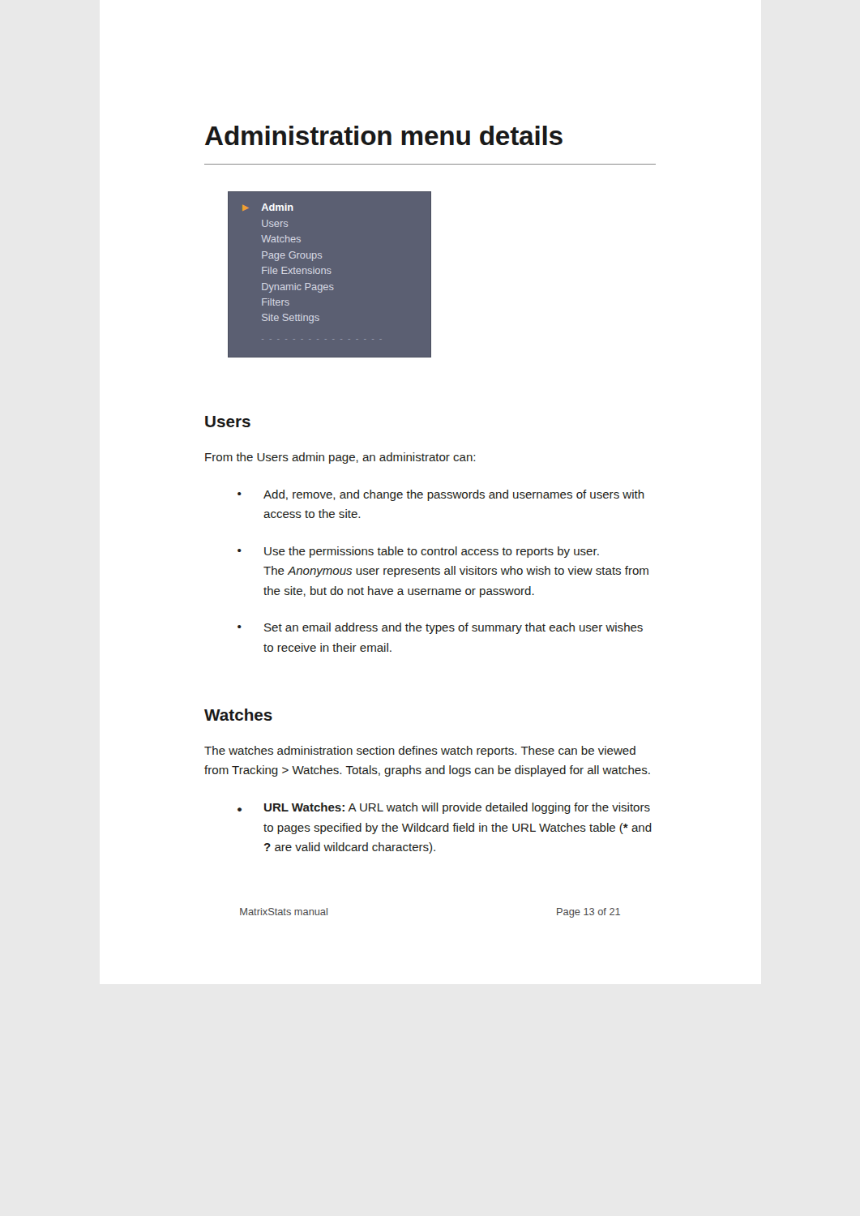Administration menu details
Admin
Users
Watches
Page Groups
File Extensions
Dynamic Pages
Filters
Site Settings
- - - - - - - - - - - - - - - -
Users
From the Users admin page, an administrator can:
Add, remove, and change the passwords and usernames of users with access to the site.
Use the permissions table to control access to reports by user.
The Anonymous user represents all visitors who wish to view stats from the site, but do not have a username or password.
Set an email address and the types of summary that each user wishes to receive in their email.
Watches
The watches administration section defines watch reports. These can be viewed from Tracking > Watches. Totals, graphs and logs can be displayed for all watches.
URL Watches: A URL watch will provide detailed logging for the visitors to pages specified by the Wildcard field in the URL Watches table (* and ? are valid wildcard characters).
MatrixStats manual Page 13 of 21